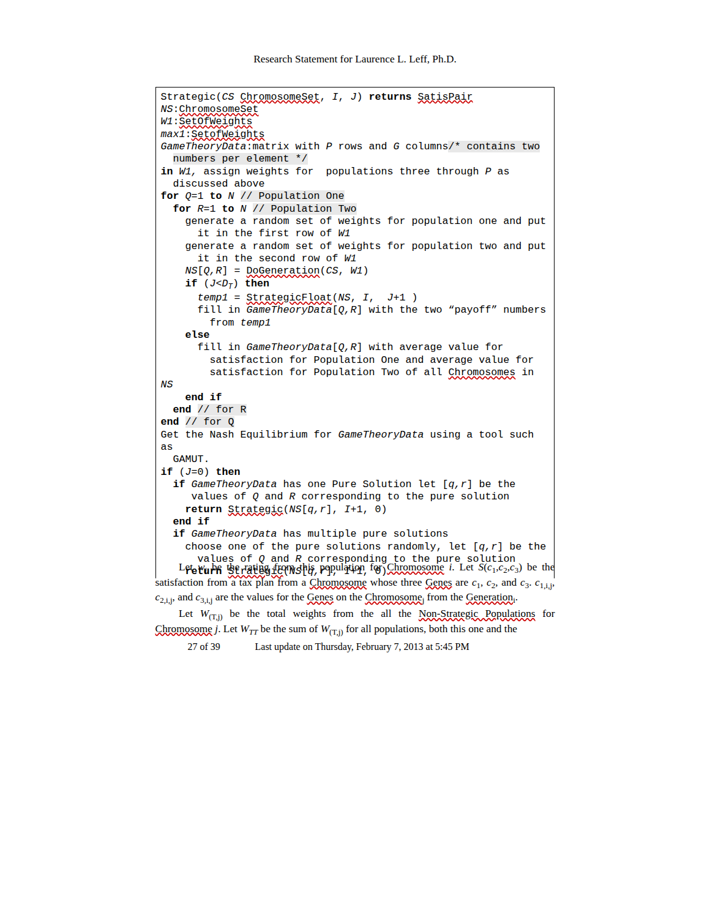Research Statement for Laurence L. Leff, Ph.D.
Strategic(CS ChromosomeSet, I, J) returns SatisPair NS:ChromosomeSet W1:SetOfWeights max1:SetofWeights GameTheoryData:matrix with P rows and G columns/* contains two numbers per element */ in W1, assign weights for populations three through P as discussed above for Q=1 to N // Population One for R=1 to N // Population Two generate a random set of weights for population one and put it in the first row of W1 generate a random set of weights for population two and put it in the second row of W1 NS[Q,R] = DoGeneration(CS, W1) if (J<DT) then temp1 = StrategicFloat(NS, I, J+1 ) fill in GameTheoryData[Q,R] with the two “payoff” numbers from temp1 else fill in GameTheoryData[Q,R] with average value for satisfaction for Population One and average value for satisfaction for Population Two of all Chromosomes in NS end if end // for R end // for Q Get the Nash Equilibrium for GameTheoryData using a tool such as GAMUT. if (J=0) then if GameTheoryData has one Pure Solution let [q,r] be the values of Q and R corresponding to the pure solution return Strategic(NS[q,r], I+1, 0) end if if GameTheoryData has multiple pure solutions choose one of the pure solutions randomly, let [q,r] be the values of Q and R corresponding to the pure solution return Strategic(NS[q,r], I+1, 0)
Let wi be the rating from this population for Chromosome i. Let S(c1,c2,c3) be the satisfaction from a tax plan from a Chromosome whose three Genes are c1, c2, and c3. c1,i,j, c2,i,j, and c3,i,j are the values for the Genes on the Chromosomej from the Generationi.
Let W(T,j) be the total weights from the all the Non-Strategic Populations for Chromosome j. Let WTT be the sum of W(T,j) for all populations, both this one and the
27 of 39 Last update on Thursday, February 7, 2013 at 5:45 PM